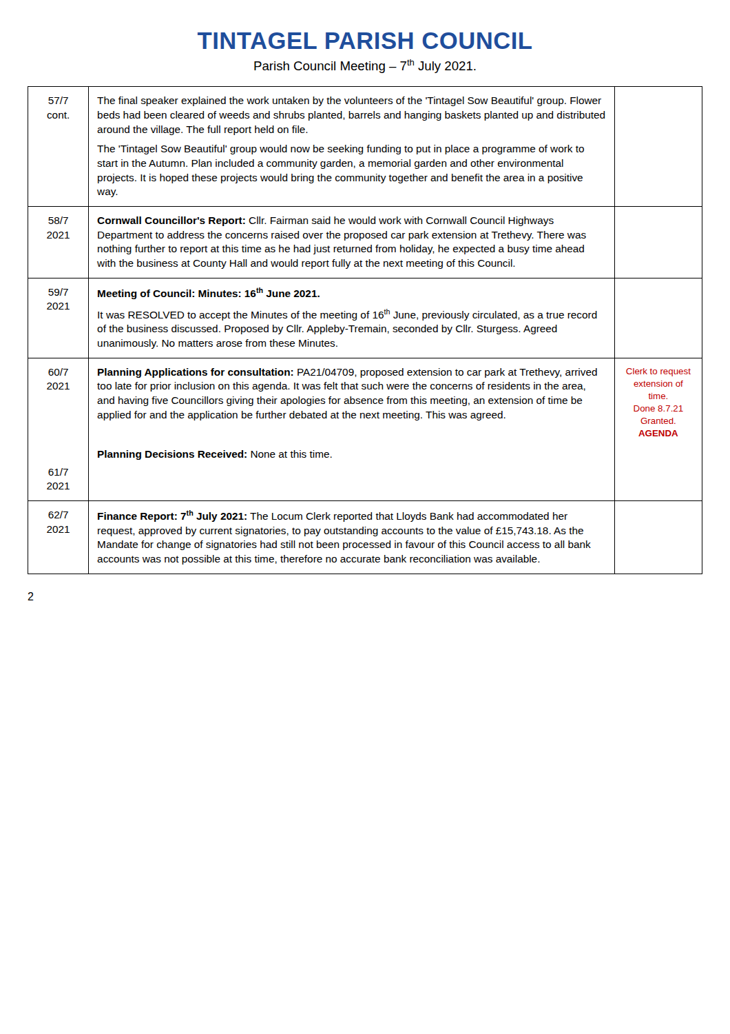TINTAGEL PARISH COUNCIL
Parish Council Meeting – 7th July 2021.
| 57/7 cont. | The final speaker explained the work untaken by the volunteers of the 'Tintagel Sow Beautiful' group. Flower beds had been cleared of weeds and shrubs planted, barrels and hanging baskets planted up and distributed around the village. The full report held on file. The 'Tintagel Sow Beautiful' group would now be seeking funding to put in place a programme of work to start in the Autumn. Plan included a community garden, a memorial garden and other environmental projects. It is hoped these projects would bring the community together and benefit the area in a positive way. | |
| 58/7 2021 | Cornwall Councillor's Report: Cllr. Fairman said he would work with Cornwall Council Highways Department to address the concerns raised over the proposed car park extension at Trethevy. There was nothing further to report at this time as he had just returned from holiday, he expected a busy time ahead with the business at County Hall and would report fully at the next meeting of this Council. | |
| 59/7 2021 | Meeting of Council: Minutes: 16 th June 2021. It was RESOLVED to accept the Minutes of the meeting of 16 th June, previously circulated, as a true record of the business discussed. Proposed by Cllr. Appleby-Tremain, seconded by Cllr. Sturgess. Agreed unanimously. No matters arose from these Minutes. | |
| 60/7 2021 61/7 2021 | Planning Applications for consultation: PA21/04709, proposed extension to car park at Trethevy, arrived too late for prior inclusion on this agenda. It was felt that such were the concerns of residents in the area, and having five Councillors giving their apologies for absence from this meeting, an extension of time be applied for and the application be further debated at the next meeting. This was agreed. Planning Decisions Received: None at this time. | Clerk to request extension of time. Done 8.7.21 Granted. AGENDA |
| 62/7 2021 | Finance Report: 7 th July 2021: The Locum Clerk reported that Lloyds Bank had accommodated her request, approved by current signatories, to pay outstanding accounts to the value of £15,743.18. As the Mandate for change of signatories had still not been processed in favour of this Council access to all bank accounts was not possible at this time, therefore no accurate bank reconciliation was available. | |
2